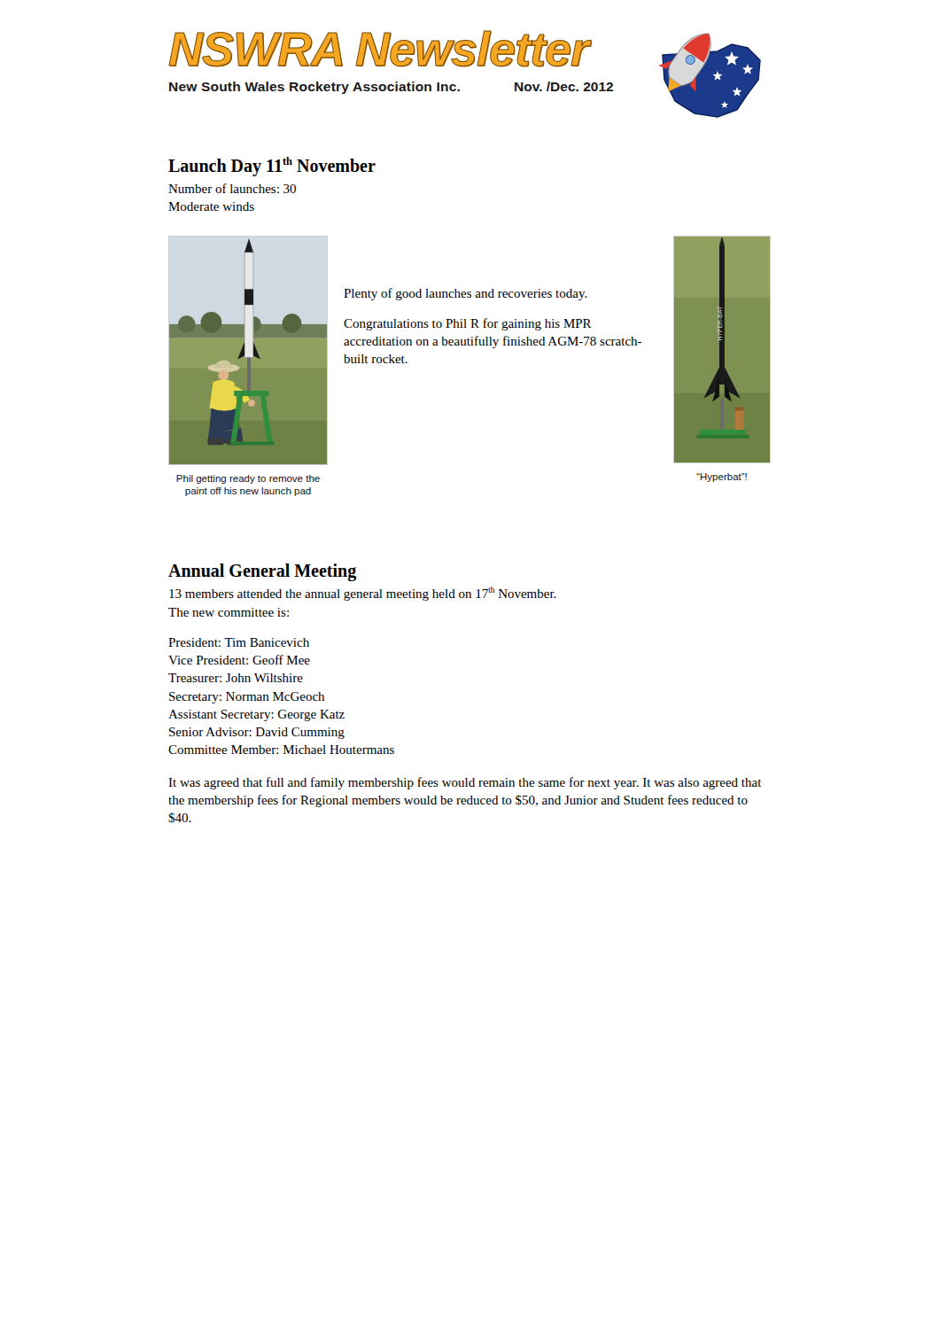NSWRA Newsletter
New South Wales Rocketry Association Inc. Nov. /Dec. 2012
Launch Day 11th November
Number of launches: 30
Moderate winds
Phil getting ready to remove the
paint off his new launch pad
Plenty of good launches and recoveries today.
Congratulations to Phil R for gaining his MPR accreditation on a beautifully finished AGM-78 scratch-built rocket.
HYPER-BAT
“Hyperbat”!
Annual General Meeting
13 members attended the annual general meeting held on 17th November.
The new committee is:
President: Tim Banicevich
Vice President: Geoff Mee
Treasurer: John Wiltshire
Secretary: Norman McGeoch
Assistant Secretary: George Katz
Senior Advisor: David Cumming
Committee Member: Michael Houtermans
It was agreed that full and family membership fees would remain the same for next year. It was also agreed that the membership fees for Regional members would be reduced to $50, and Junior and Student fees reduced to $40.